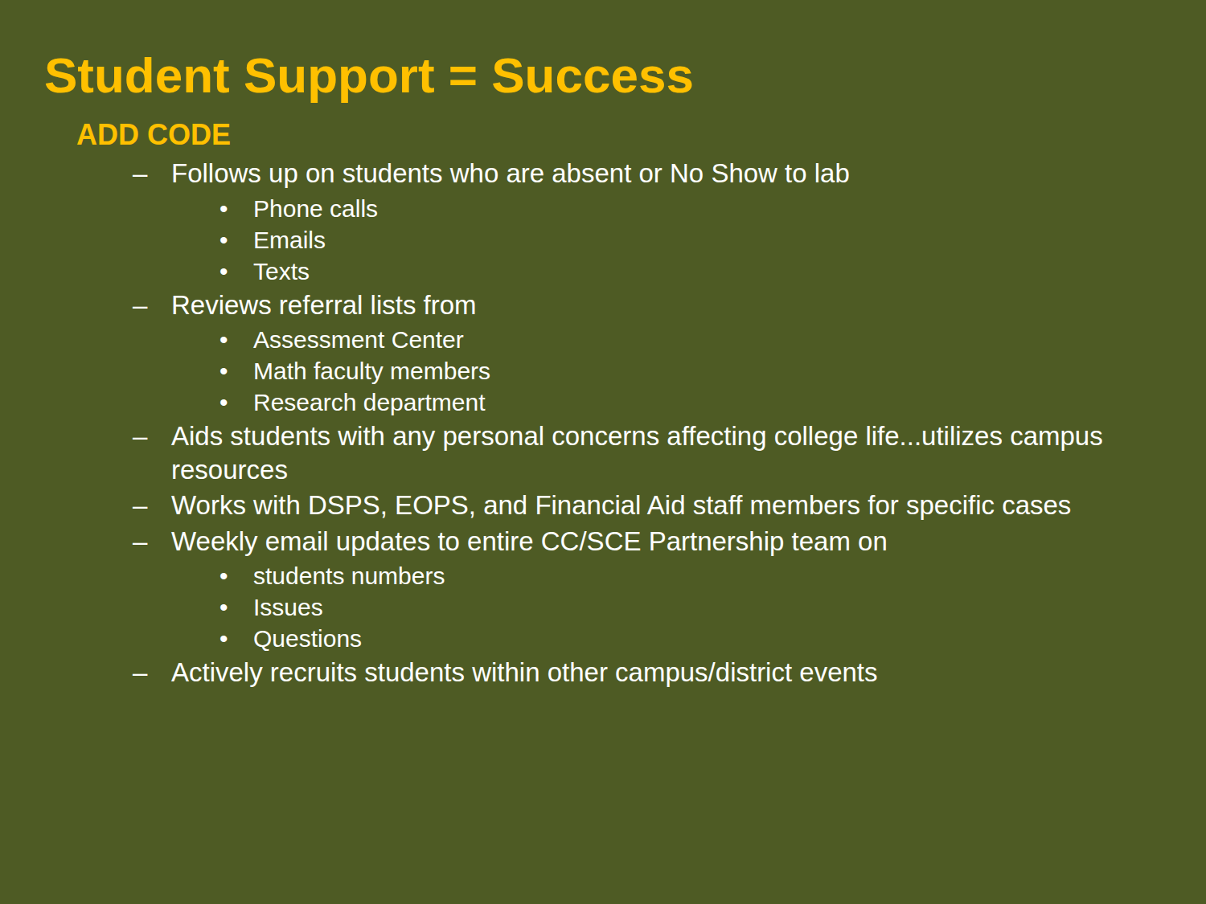Student Support = Success
ADD CODE
Follows up on students who are absent or No Show to lab
Phone calls
Emails
Texts
Reviews referral lists from
Assessment Center
Math faculty members
Research department
Aids students with any personal concerns affecting college life...utilizes campus resources
Works with DSPS, EOPS, and Financial Aid staff members for specific cases
Weekly email updates to entire CC/SCE Partnership team on
students numbers
Issues
Questions
Actively recruits students within other campus/district events